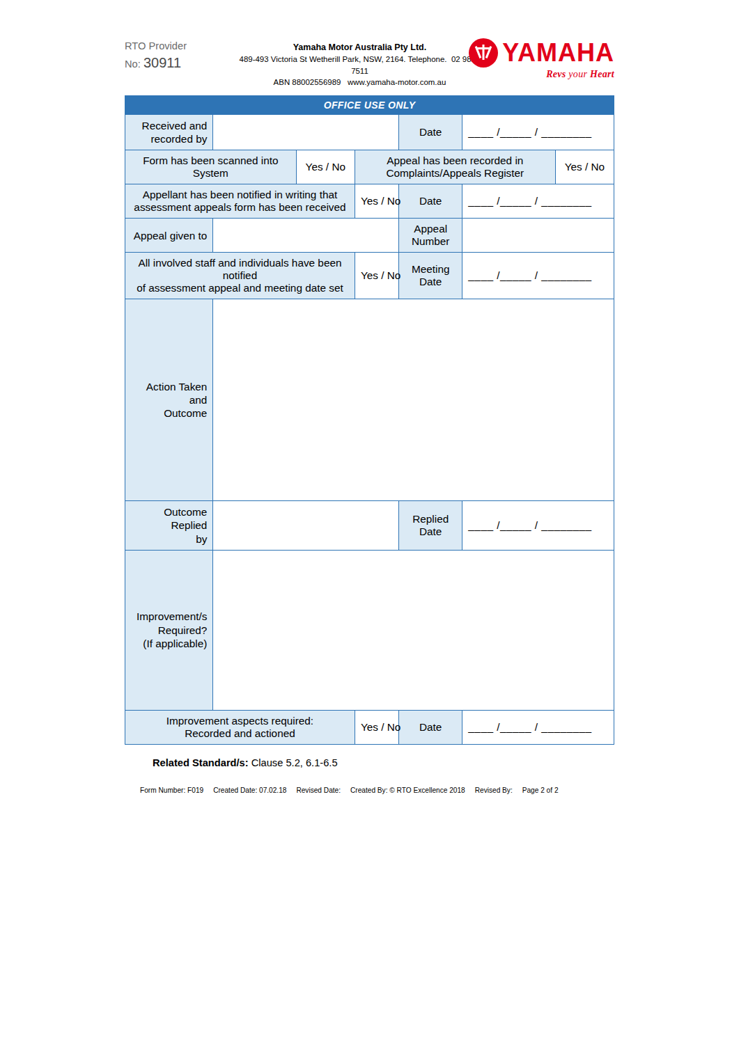RTO Provider
No: 30911
Yamaha Motor Australia Pty Ltd.
489-493 Victoria St Wetherill Park, NSW, 2164. Telephone. 02 9827 7511
ABN 88002556989 www.yamaha-motor.com.au
YAMAHA
Revs your Heart
| OFFICE USE ONLY |
| Received and recorded by | | Date | ____ /_____ / ________ |
| Form has been scanned into System | Yes / No | Appeal has been recorded in Complaints/Appeals Register | Yes / No |
| Appellant has been notified in writing that assessment appeals form has been received | Yes / No | Date | ____ /_____ / ________ |
| Appeal given to | | Appeal Number | |
| All involved staff and individuals have been notified of assessment appeal and meeting date set | Yes / No | Meeting Date | ____ /_____ / ________ |
| Action Taken and Outcome | |
| Outcome Replied by | | Replied Date | ____ /_____ / ________ |
| Improvement/s Required? (If applicable) | |
| Improvement aspects required: Recorded and actioned | Yes / No | Date | ____ /_____ / ________ |
Related Standard/s: Clause 5.2, 6.1-6.5
Form Number: F019 Created Date: 07.02.18 Revised Date: Created By: © RTO Excellence 2018 Revised By: Page 2 of 2